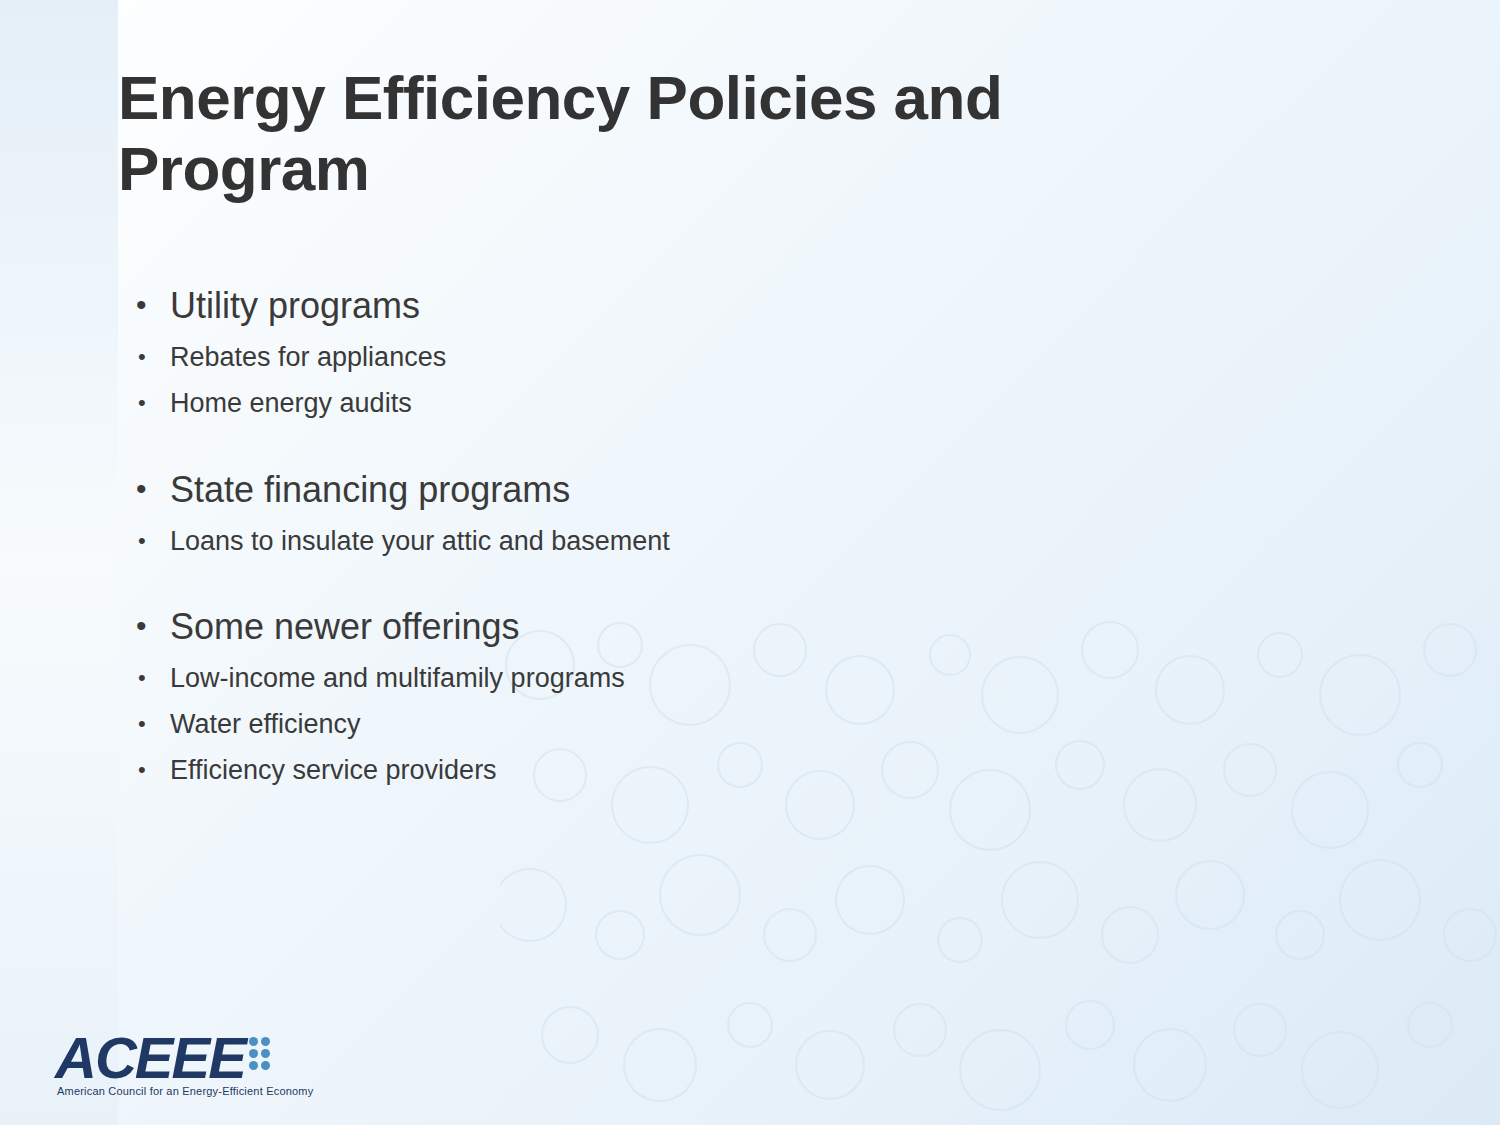Energy Efficiency Policies and Program
•Utility programs
•Rebates for appliances
•Home energy audits
•State financing programs
•Loans to insulate your attic and basement
•Some newer offerings
•Low-income and multifamily programs
•Water efficiency
•Efficiency service providers
ACEEE
American Council for an Energy-Efficient Economy